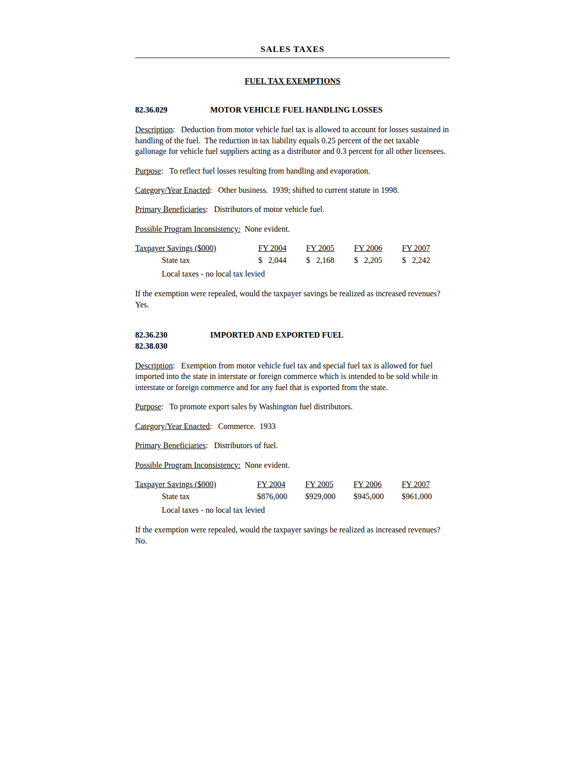SALES TAXES
FUEL TAX EXEMPTIONS
82.36.029 MOTOR VEHICLE FUEL HANDLING LOSSES
Description: Deduction from motor vehicle fuel tax is allowed to account for losses sustained in handling of the fuel. The reduction in tax liability equals 0.25 percent of the net taxable gallonage for vehicle fuel suppliers acting as a distributor and 0.3 percent for all other licensees.
Purpose: To reflect fuel losses resulting from handling and evaporation.
Category/Year Enacted: Other business. 1939; shifted to current statute in 1998.
Primary Beneficiaries: Distributors of motor vehicle fuel.
Possible Program Inconsistency: None evident.
| Taxpayer Savings ($000) | FY 2004 | FY 2005 | FY 2006 | FY 2007 |
| --- | --- | --- | --- | --- |
| State tax | $ 2,044 | $ 2,168 | $ 2,205 | $ 2,242 |
Local taxes - no local tax levied
If the exemption were repealed, would the taxpayer savings be realized as increased revenues? Yes.
82.36.230 IMPORTED AND EXPORTED FUEL
82.38.030
Description: Exemption from motor vehicle fuel tax and special fuel tax is allowed for fuel imported into the state in interstate or foreign commerce which is intended to be sold while in interstate or foreign commerce and for any fuel that is exported from the state.
Purpose: To promote export sales by Washington fuel distributors.
Category/Year Enacted: Commerce. 1933
Primary Beneficiaries: Distributors of fuel.
Possible Program Inconsistency: None evident.
| Taxpayer Savings ($000) | FY 2004 | FY 2005 | FY 2006 | FY 2007 |
| --- | --- | --- | --- | --- |
| State tax | $876,000 | $929,000 | $945,000 | $961,000 |
Local taxes - no local tax levied
If the exemption were repealed, would the taxpayer savings be realized as increased revenues? No.